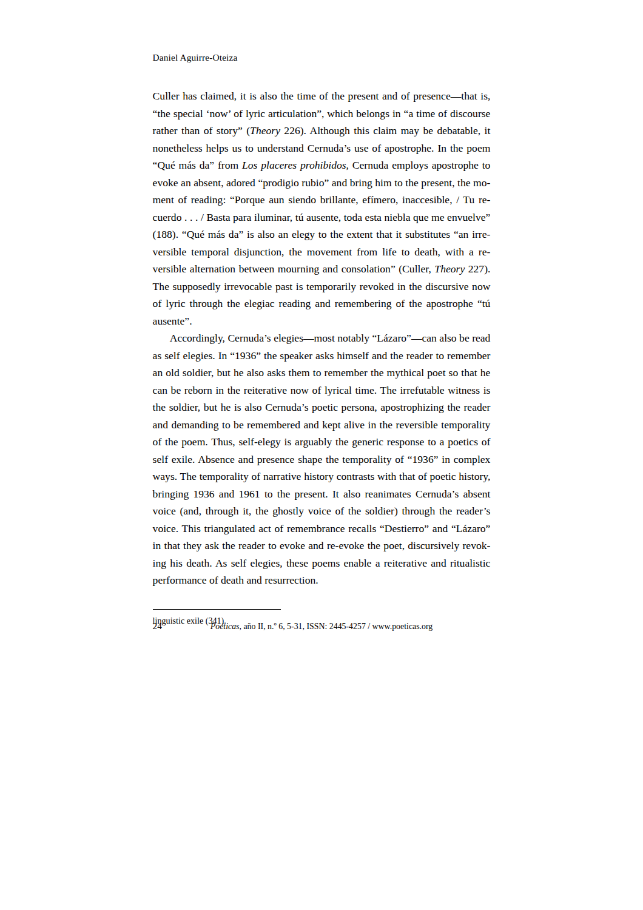Daniel Aguirre-Oteiza
Culler has claimed, it is also the time of the present and of presence—that is, “the special ‘now’ of lyric articulation”, which belongs in “a time of discourse rather than of story” (Theory 226). Although this claim may be debatable, it nonetheless helps us to understand Cernuda’s use of apostrophe. In the poem “Qué más da” from Los placeres prohibidos, Cernuda employs apostrophe to evoke an absent, adored “prodigio rubio” and bring him to the present, the moment of reading: “Porque aun siendo brillante, efímero, inaccesible, / Tu recuerdo . . . / Basta para iluminar, tú ausente, toda esta niebla que me envuelve” (188). “Qué más da” is also an elegy to the extent that it substitutes “an irreversible temporal disjunction, the movement from life to death, with a reversible alternation between mourning and consolation” (Culler, Theory 227). The supposedly irrevocable past is temporarily revoked in the discursive now of lyric through the elegiac reading and remembering of the apostrophe “tú ausente”.
Accordingly, Cernuda’s elegies—most notably “Lázaro”—can also be read as self elegies. In “1936” the speaker asks himself and the reader to remember an old soldier, but he also asks them to remember the mythical poet so that he can be reborn in the reiterative now of lyrical time. The irrefutable witness is the soldier, but he is also Cernuda’s poetic persona, apostrophizing the reader and demanding to be remembered and kept alive in the reversible temporality of the poem. Thus, self-elegy is arguably the generic response to a poetics of self exile. Absence and presence shape the temporality of “1936” in complex ways. The temporality of narrative history contrasts with that of poetic history, bringing 1936 and 1961 to the present. It also reanimates Cernuda’s absent voice (and, through it, the ghostly voice of the soldier) through the reader’s voice. This triangulated act of remembrance recalls “Destierro” and “Lázaro” in that they ask the reader to evoke and re-evoke the poet, discursively revoking his death. As self elegies, these poems enable a reiterative and ritualistic performance of death and resurrection.
linguistic exile (341).
24 Poéticas, año II, n.º 6, 5-31, ISSN: 2445-4257 / www.poeticas.org